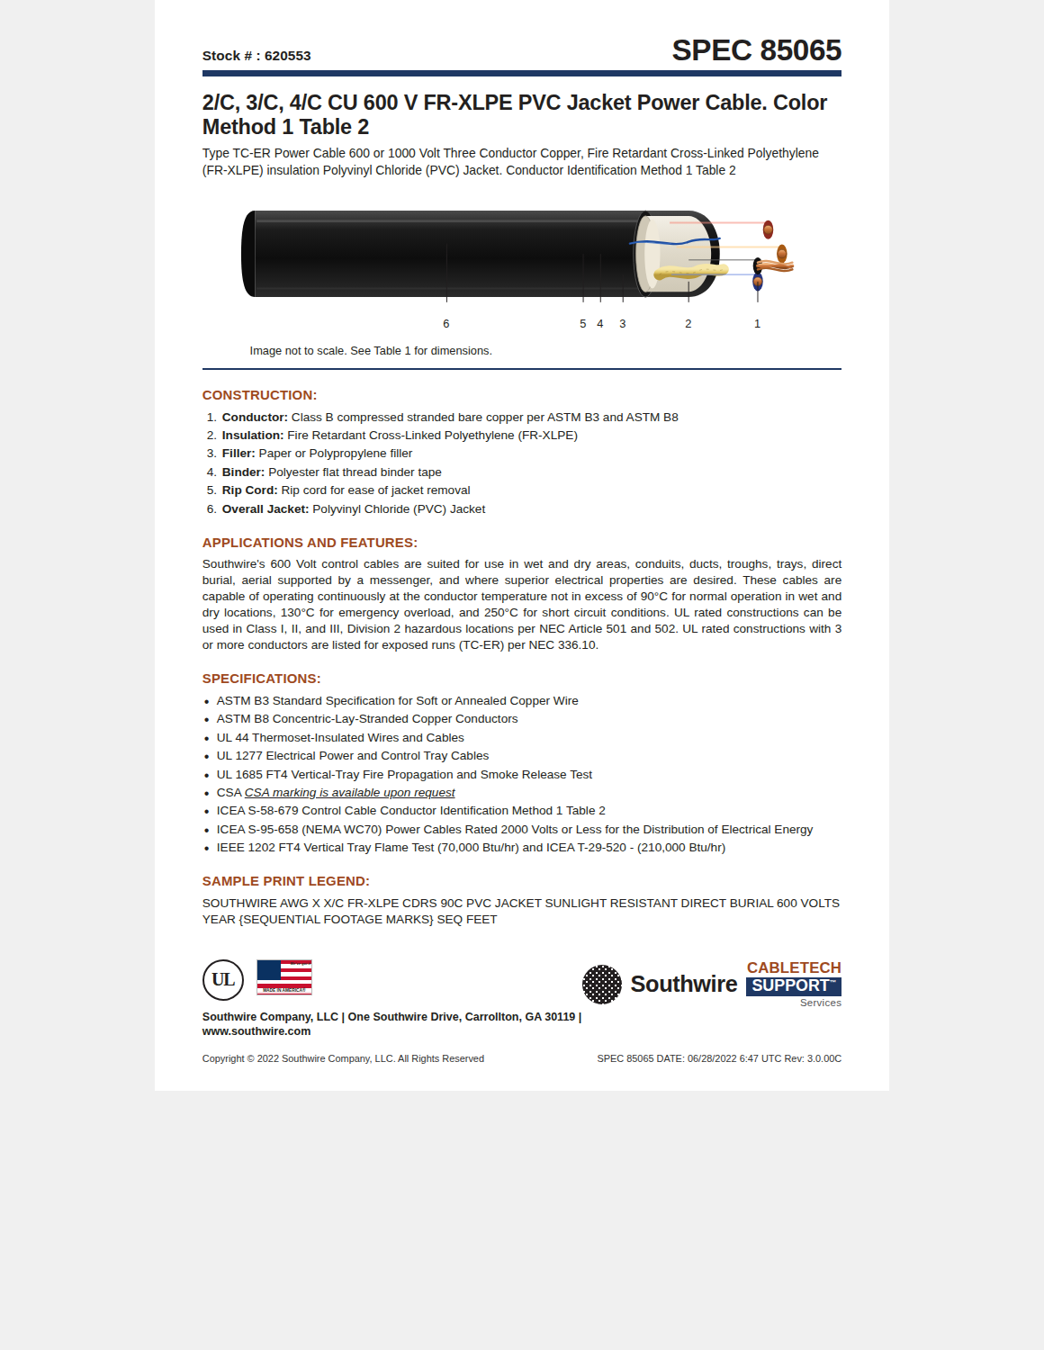Stock # : 620553
SPEC 85065
2/C, 3/C, 4/C CU 600 V FR-XLPE PVC Jacket Power Cable. Color Method 1 Table 2
Type TC-ER Power Cable 600 or 1000 Volt Three Conductor Copper, Fire Retardant Cross-Linked Polyethylene (FR-XLPE) insulation Polyvinyl Chloride (PVC) Jacket. Conductor Identification Method 1 Table 2
6 5 4 3 2 1
Image not to scale. See Table 1 for dimensions.
CONSTRUCTION:
Conductor: Class B compressed stranded bare copper per ASTM B3 and ASTM B8
Insulation: Fire Retardant Cross-Linked Polyethylene (FR-XLPE)
Filler: Paper or Polypropylene filler
Binder: Polyester flat thread binder tape
Rip Cord: Rip cord for ease of jacket removal
Overall Jacket: Polyvinyl Chloride (PVC) Jacket
APPLICATIONS AND FEATURES:
Southwire's 600 Volt control cables are suited for use in wet and dry areas, conduits, ducts, troughs, trays, direct burial, aerial supported by a messenger, and where superior electrical properties are desired. These cables are capable of operating continuously at the conductor temperature not in excess of 90°C for normal operation in wet and dry locations, 130°C for emergency overload, and 250°C for short circuit conditions. UL rated constructions can be used in Class I, II, and III, Division 2 hazardous locations per NEC Article 501 and 502. UL rated constructions with 3 or more conductors are listed for exposed runs (TC-ER) per NEC 336.10.
SPECIFICATIONS:
ASTM B3 Standard Specification for Soft or Annealed Copper Wire
ASTM B8 Concentric-Lay-Stranded Copper Conductors
UL 44 Thermoset-Insulated Wires and Cables
UL 1277 Electrical Power and Control Tray Cables
UL 1685 FT4 Vertical-Tray Fire Propagation and Smoke Release Test
CSA CSA marking is available upon request
ICEA S-58-679 Control Cable Conductor Identification Method 1 Table 2
ICEA S-95-658 (NEMA WC70) Power Cables Rated 2000 Volts or Less for the Distribution of Electrical Energy
IEEE 1202 FT4 Vertical Tray Flame Test (70,000 Btu/hr) and ICEA T-29-520 - (210,000 Btu/hr)
SAMPLE PRINT LEGEND:
SOUTHWIRE AWG X X/C FR-XLPE CDRS 90C PVC JACKET SUNLIGHT RESISTANT DIRECT BURIAL 600 VOLTS YEAR {SEQUENTIAL FOOTAGE MARKS} SEQ FEET
UL
We’ve got it
MADE IN AMERICA®
Southwire Company, LLC | One Southwire Drive, Carrollton, GA 30119 | www.southwire.com
Southwire
CABLETECH
SUPPORT™
Services
Copyright © 2022 Southwire Company, LLC. All Rights Reserved
SPEC 85065 DATE: 06/28/2022 6:47 UTC Rev: 3.0.00C